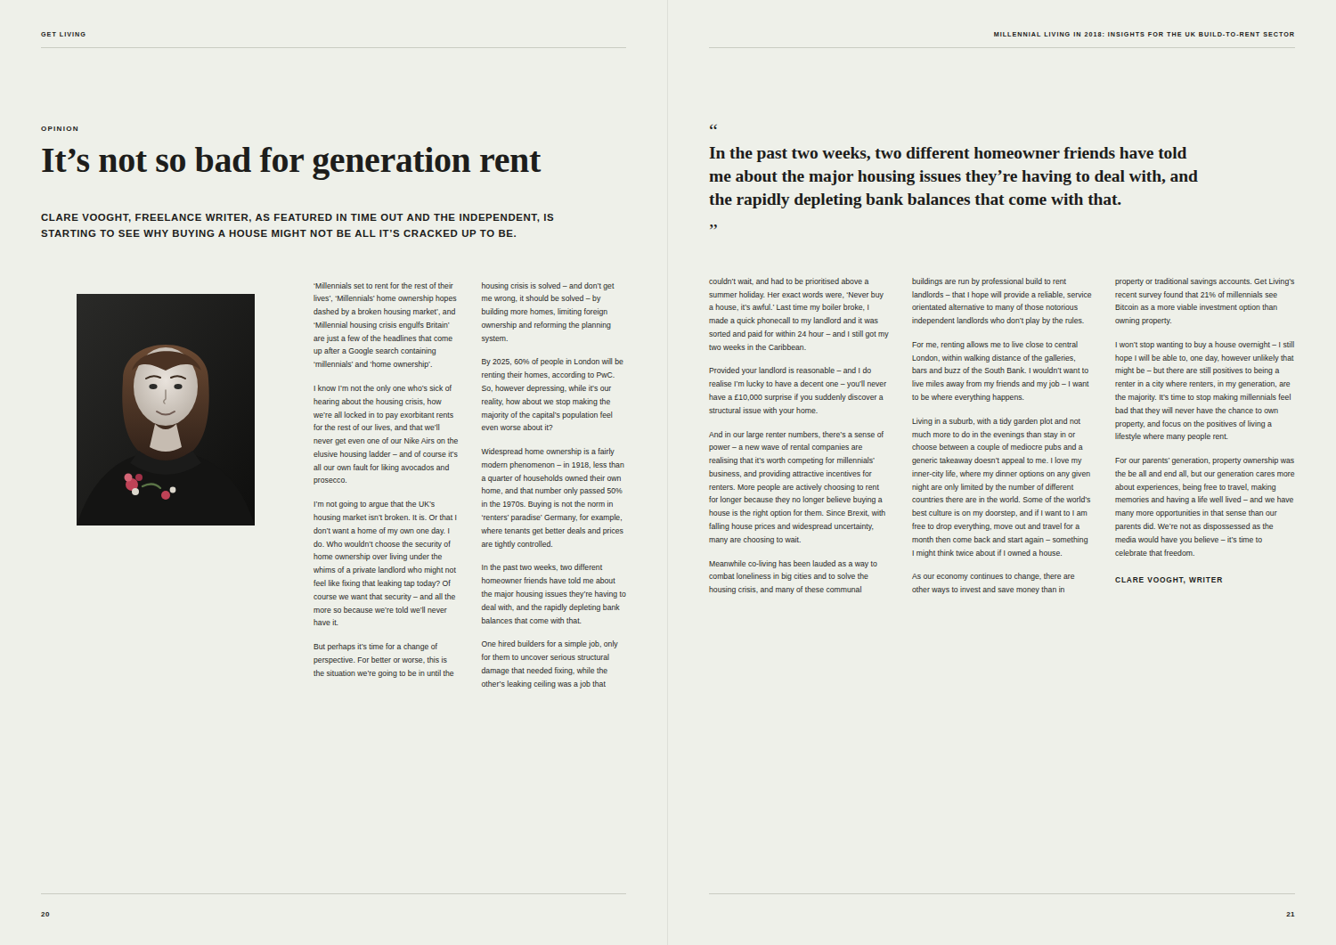Get Living
Opinion
It’s not so bad for generation rent
Clare Vooght, freelance writer, as featured in Time Out and The Independent, is starting to see why buying a house might not be all it’s cracked up to be.
‘Millennials set to rent for the rest of their lives’, ‘Millennials’ home ownership hopes dashed by a broken housing market’, and ‘Millennial housing crisis engulfs Britain’ are just a few of the headlines that come up after a Google search containing ‘millennials’ and ‘home ownership’.
I know I’m not the only one who’s sick of hearing about the housing crisis, how we’re all locked in to pay exorbitant rents for the rest of our lives, and that we’ll never get even one of our Nike Airs on the elusive housing ladder – and of course it’s all our own fault for liking avocados and prosecco.
I’m not going to argue that the UK’s housing market isn’t broken. It is. Or that I don’t want a home of my own one day. I do. Who wouldn’t choose the security of home ownership over living under the whims of a private landlord who might not feel like fixing that leaking tap today? Of course we want that security – and all the more so because we’re told we’ll never have it.
But perhaps it’s time for a change of perspective. For better or worse, this is the situation we’re going to be in until the housing crisis is solved – and don’t get me wrong, it should be solved – by building more homes, limiting foreign ownership and reforming the planning system.
By 2025, 60% of people in London will be renting their homes, according to PwC. So, however depressing, while it’s our reality, how about we stop making the majority of the capital’s population feel even worse about it?
Widespread home ownership is a fairly modern phenomenon – in 1918, less than a quarter of households owned their own home, and that number only passed 50% in the 1970s. Buying is not the norm in ‘renters’ paradise’ Germany, for example, where tenants get better deals and prices are tightly controlled.
In the past two weeks, two different homeowner friends have told me about the major housing issues they’re having to deal with, and the rapidly depleting bank balances that come with that.
One hired builders for a simple job, only for them to uncover serious structural damage that needed fixing, while the other’s leaking ceiling was a job that
20
Millennial living in 2018: insights for the UK build-to-rent sector
“
In the past two weeks, two different homeowner friends have told me about the major housing issues they’re having to deal with, and the rapidly depleting bank balances that come with that.
”
couldn’t wait, and had to be prioritised above a summer holiday. Her exact words were, ‘Never buy a house, it’s awful.’ Last time my boiler broke, I made a quick phonecall to my landlord and it was sorted and paid for within 24 hour – and I still got my two weeks in the Caribbean.
Provided your landlord is reasonable – and I do realise I’m lucky to have a decent one – you’ll never have a £10,000 surprise if you suddenly discover a structural issue with your home.
And in our large renter numbers, there’s a sense of power – a new wave of rental companies are realising that it’s worth competing for millennials’ business, and providing attractive incentives for renters. More people are actively choosing to rent for longer because they no longer believe buying a house is the right option for them. Since Brexit, with falling house prices and widespread uncertainty, many are choosing to wait.
Meanwhile co-living has been lauded as a way to combat loneliness in big cities and to solve the housing crisis, and many of these communal buildings are run by professional build to rent landlords – that I hope will provide a reliable, service orientated alternative to many of those notorious independent landlords who don’t play by the rules.
For me, renting allows me to live close to central London, within walking distance of the galleries, bars and buzz of the South Bank. I wouldn’t want to live miles away from my friends and my job – I want to be where everything happens.
Living in a suburb, with a tidy garden plot and not much more to do in the evenings than stay in or choose between a couple of mediocre pubs and a generic takeaway doesn’t appeal to me. I love my inner-city life, where my dinner options on any given night are only limited by the number of different countries there are in the world. Some of the world’s best culture is on my doorstep, and if I want to I am free to drop everything, move out and travel for a month then come back and start again – something I might think twice about if I owned a house.
As our economy continues to change, there are other ways to invest and save money than in property or traditional savings accounts. Get Living’s recent survey found that 21% of millennials see Bitcoin as a more viable investment option than owning property.
I won’t stop wanting to buy a house overnight – I still hope I will be able to, one day, however unlikely that might be – but there are still positives to being a renter in a city where renters, in my generation, are the majority. It’s time to stop making millennials feel bad that they will never have the chance to own property, and focus on the positives of living a lifestyle where many people rent.
For our parents’ generation, property ownership was the be all and end all, but our generation cares more about experiences, being free to travel, making memories and having a life well lived – and we have many more opportunities in that sense than our parents did. We’re not as dispossessed as the media would have you believe – it’s time to celebrate that freedom.
Clare Vooght, Writer
21